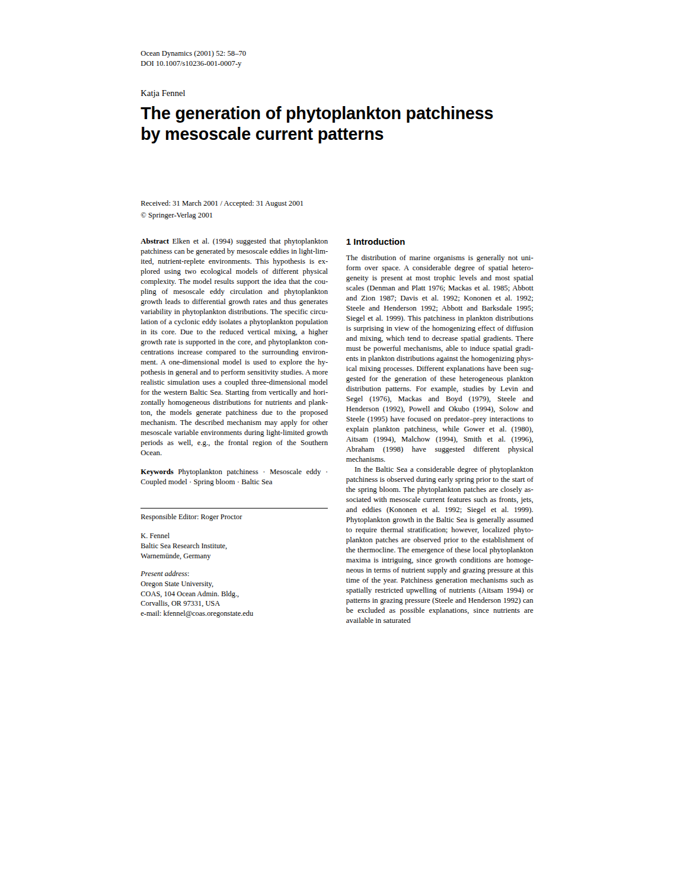Ocean Dynamics (2001) 52: 58–70
DOI 10.1007/s10236-001-0007-y
Katja Fennel
The generation of phytoplankton patchiness
by mesoscale current patterns
Received: 31 March 2001 / Accepted: 31 August 2001
© Springer-Verlag 2001
Abstract Elken et al. (1994) suggested that phytoplankton patchiness can be generated by mesoscale eddies in light-limited, nutrient-replete environments. This hypothesis is explored using two ecological models of different physical complexity. The model results support the idea that the coupling of mesoscale eddy circulation and phytoplankton growth leads to differential growth rates and thus generates variability in phytoplankton distributions. The specific circulation of a cyclonic eddy isolates a phytoplankton population in its core. Due to the reduced vertical mixing, a higher growth rate is supported in the core, and phytoplankton concentrations increase compared to the surrounding environment. A one-dimensional model is used to explore the hypothesis in general and to perform sensitivity studies. A more realistic simulation uses a coupled three-dimensional model for the western Baltic Sea. Starting from vertically and horizontally homogeneous distributions for nutrients and plankton, the models generate patchiness due to the proposed mechanism. The described mechanism may apply for other mesoscale variable environments during light-limited growth periods as well, e.g., the frontal region of the Southern Ocean.
Keywords Phytoplankton patchiness · Mesoscale eddy · Coupled model · Spring bloom · Baltic Sea
Responsible Editor: Roger Proctor
K. Fennel
Baltic Sea Research Institute,
Warnemünde, Germany
Present address:
Oregon State University,
COAS, 104 Ocean Admin. Bldg.,
Corvallis, OR 97331, USA
e-mail: kfennel@coas.oregonstate.edu
1 Introduction
The distribution of marine organisms is generally not uniform over space. A considerable degree of spatial heterogeneity is present at most trophic levels and most spatial scales (Denman and Platt 1976; Mackas et al. 1985; Abbott and Zion 1987; Davis et al. 1992; Kononen et al. 1992; Steele and Henderson 1992; Abbott and Barksdale 1995; Siegel et al. 1999). This patchiness in plankton distributions is surprising in view of the homogenizing effect of diffusion and mixing, which tend to decrease spatial gradients. There must be powerful mechanisms, able to induce spatial gradients in plankton distributions against the homogenizing physical mixing processes. Different explanations have been suggested for the generation of these heterogeneous plankton distribution patterns. For example, studies by Levin and Segel (1976), Mackas and Boyd (1979), Steele and Henderson (1992), Powell and Okubo (1994), Solow and Steele (1995) have focused on predator–prey interactions to explain plankton patchiness, while Gower et al. (1980), Aitsam (1994), Malchow (1994), Smith et al. (1996), Abraham (1998) have suggested different physical mechanisms.
In the Baltic Sea a considerable degree of phytoplankton patchiness is observed during early spring prior to the start of the spring bloom. The phytoplankton patches are closely associated with mesoscale current features such as fronts, jets, and eddies (Kononen et al. 1992; Siegel et al. 1999). Phytoplankton growth in the Baltic Sea is generally assumed to require thermal stratification; however, localized phytoplankton patches are observed prior to the establishment of the thermocline. The emergence of these local phytoplankton maxima is intriguing, since growth conditions are homogeneous in terms of nutrient supply and grazing pressure at this time of the year. Patchiness generation mechanisms such as spatially restricted upwelling of nutrients (Aitsam 1994) or patterns in grazing pressure (Steele and Henderson 1992) can be excluded as possible explanations, since nutrients are available in saturated